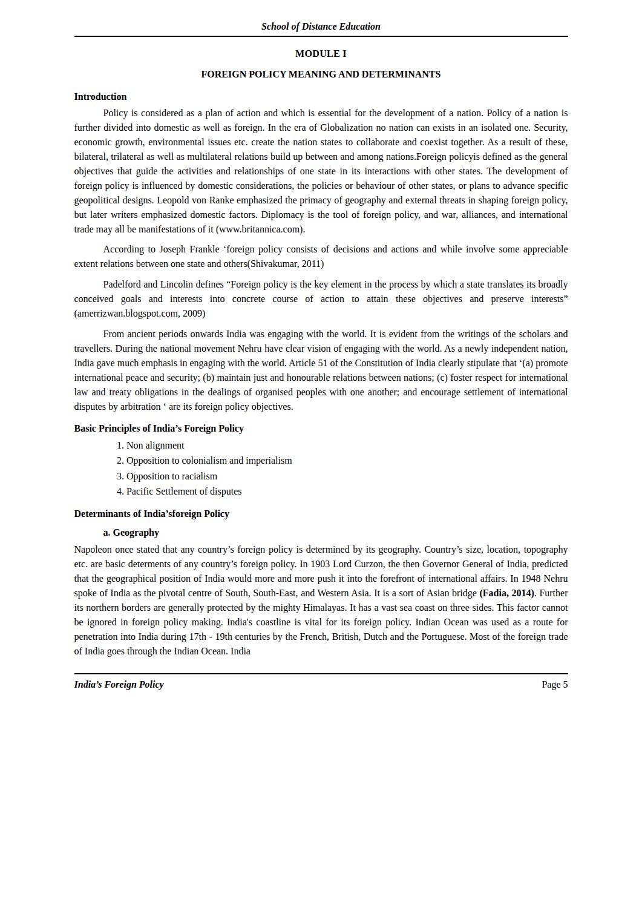School of Distance Education
MODULE I
FOREIGN POLICY MEANING AND DETERMINANTS
Introduction
Policy is considered as a plan of action and which is essential for the development of a nation. Policy of a nation is further divided into domestic as well as foreign. In the era of Globalization no nation can exists in an isolated one. Security, economic growth, environmental issues etc. create the nation states to collaborate and coexist together. As a result of these, bilateral, trilateral as well as multilateral relations build up between and among nations.Foreign policyis defined as the general objectives that guide the activities and relationships of one state in its interactions with other states. The development of foreign policy is influenced by domestic considerations, the policies or behaviour of other states, or plans to advance specific geopolitical designs. Leopold von Ranke emphasized the primacy of geography and external threats in shaping foreign policy, but later writers emphasized domestic factors. Diplomacy is the tool of foreign policy, and war, alliances, and international trade may all be manifestations of it (www.britannica.com).
According to Joseph Frankle ‘foreign policy consists of decisions and actions and while involve some appreciable extent relations between one state and others(Shivakumar, 2011)
Padelford and Lincolin defines “Foreign policy is the key element in the process by which a state translates its broadly conceived goals and interests into concrete course of action to attain these objectives and preserve interests” (amerrizwan.blogspot.com, 2009)
From ancient periods onwards India was engaging with the world. It is evident from the writings of the scholars and travellers. During the national movement Nehru have clear vision of engaging with the world. As a newly independent nation, India gave much emphasis in engaging with the world. Article 51 of the Constitution of India clearly stipulate that ‘(a) promote international peace and security; (b) maintain just and honourable relations between nations; (c) foster respect for international law and treaty obligations in the dealings of organised peoples with one another; and encourage settlement of international disputes by arbitration ‘ are its foreign policy objectives.
Basic Principles of India’s Foreign Policy
Non alignment
Opposition to colonialism and imperialism
Opposition to racialism
Pacific Settlement of disputes
Determinants of India’sforeign Policy
a. Geography
Napoleon once stated that any country’s foreign policy is determined by its geography. Country’s size, location, topography etc. are basic determents of any country’s foreign policy. In 1903 Lord Curzon, the then Governor General of India, predicted that the geographical position of India would more and more push it into the forefront of international affairs. In 1948 Nehru spoke of India as the pivotal centre of South, South-East, and Western Asia. It is a sort of Asian bridge (Fadia, 2014). Further its northern borders are generally protected by the mighty Himalayas. It has a vast sea coast on three sides. This factor cannot be ignored in foreign policy making. India's coastline is vital for its foreign policy. Indian Ocean was used as a route for penetration into India during 17th - 19th centuries by the French, British, Dutch and the Portuguese. Most of the foreign trade of India goes through the Indian Ocean. India
India’s Foreign Policy Page 5